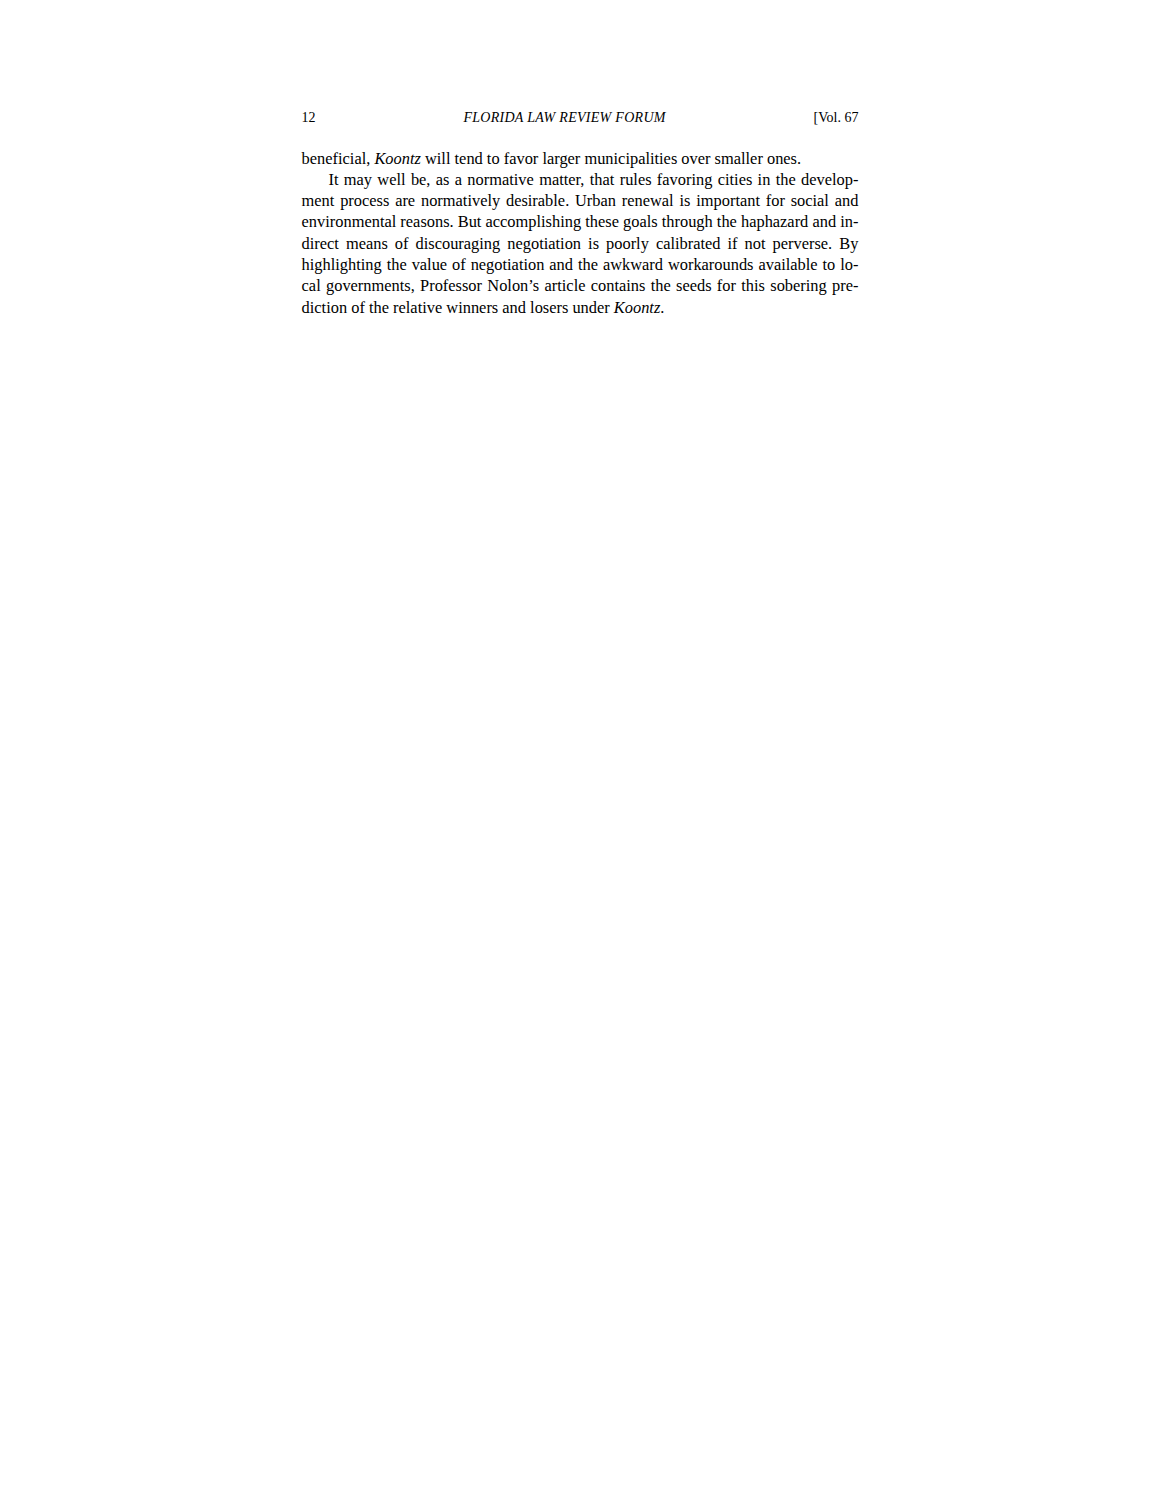12 FLORIDA LAW REVIEW FORUM [Vol. 67
beneficial, Koontz will tend to favor larger municipalities over smaller ones.
It may well be, as a normative matter, that rules favoring cities in the development process are normatively desirable. Urban renewal is important for social and environmental reasons. But accomplishing these goals through the haphazard and indirect means of discouraging negotiation is poorly calibrated if not perverse. By highlighting the value of negotiation and the awkward workarounds available to local governments, Professor Nolon’s article contains the seeds for this sobering prediction of the relative winners and losers under Koontz.